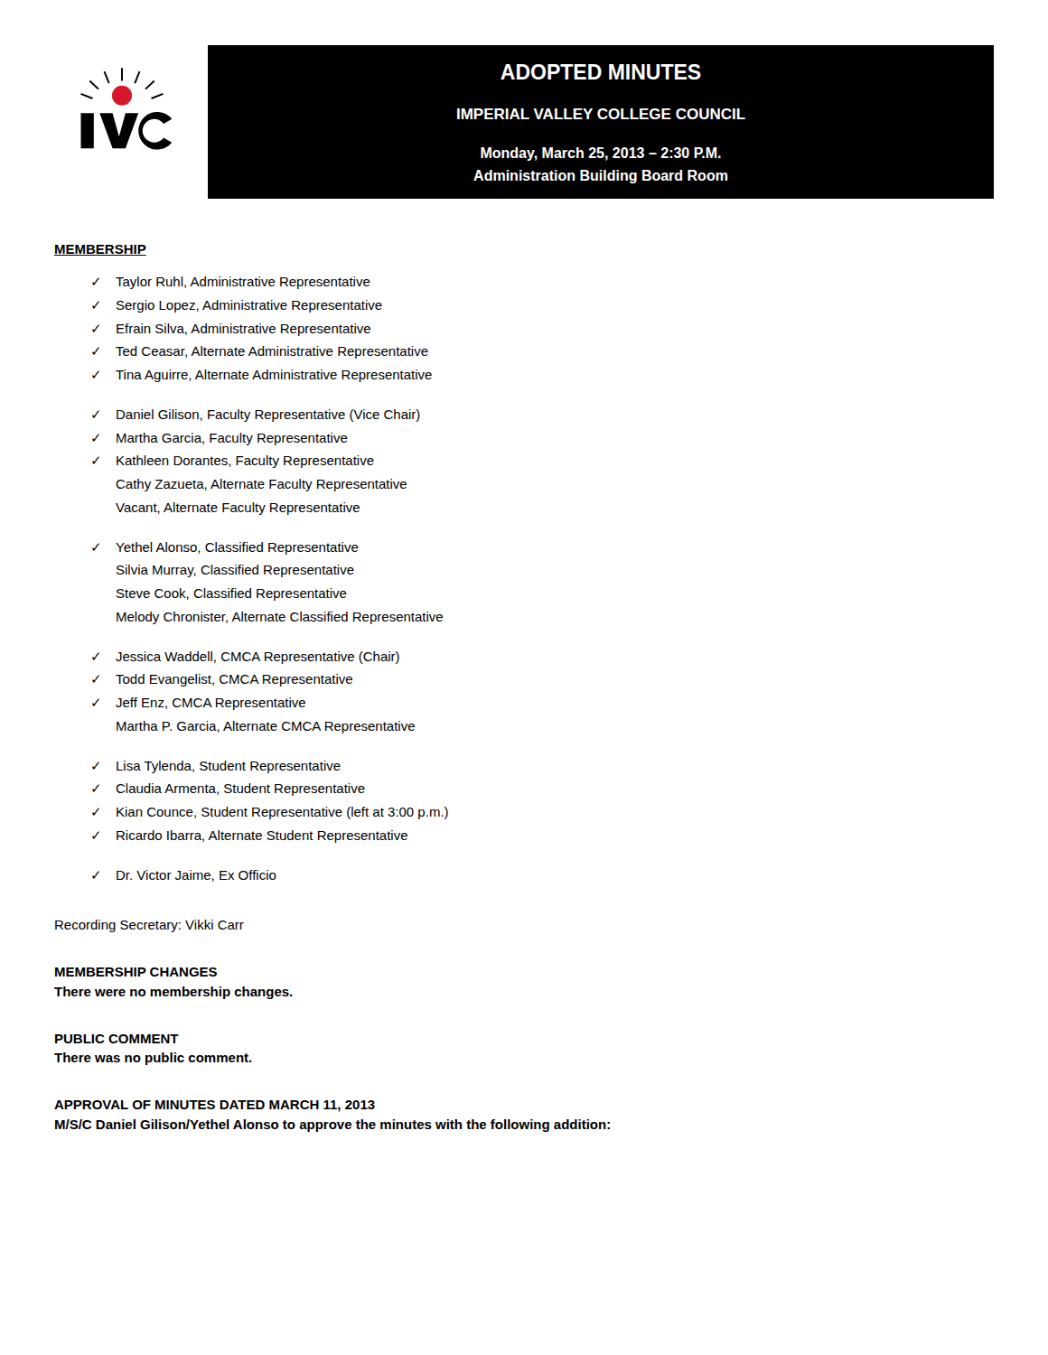ADOPTED MINUTES
IMPERIAL VALLEY COLLEGE COUNCIL
Monday, March 25, 2013 – 2:30 P.M.
Administration Building Board Room
MEMBERSHIP
Taylor Ruhl, Administrative Representative
Sergio Lopez, Administrative Representative
Efrain Silva, Administrative Representative
Ted Ceasar, Alternate Administrative Representative
Tina Aguirre, Alternate Administrative Representative
Daniel Gilison, Faculty Representative (Vice Chair)
Martha Garcia, Faculty Representative
Kathleen Dorantes, Faculty Representative
Cathy Zazueta, Alternate Faculty Representative
Vacant, Alternate Faculty Representative
Yethel Alonso, Classified Representative
Silvia Murray, Classified Representative
Steve Cook, Classified Representative
Melody Chronister, Alternate Classified Representative
Jessica Waddell, CMCA Representative (Chair)
Todd Evangelist, CMCA Representative
Jeff Enz, CMCA Representative
Martha P. Garcia, Alternate CMCA Representative
Lisa Tylenda, Student Representative
Claudia Armenta, Student Representative
Kian Counce, Student Representative (left at 3:00 p.m.)
Ricardo Ibarra, Alternate Student Representative
Dr. Victor Jaime, Ex Officio
Recording Secretary: Vikki Carr
MEMBERSHIP CHANGES
There were no membership changes.
PUBLIC COMMENT
There was no public comment.
APPROVAL OF MINUTES DATED MARCH 11, 2013
M/S/C Daniel Gilison/Yethel Alonso to approve the minutes with the following addition: